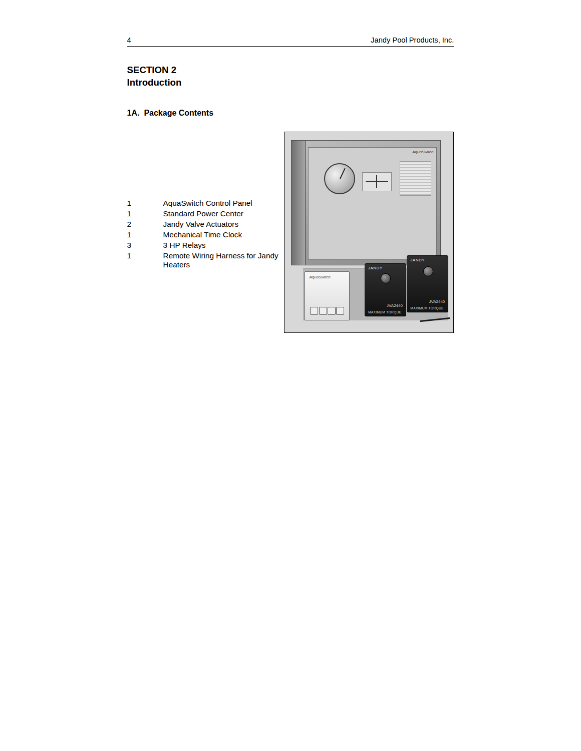4 Jandy Pool Products, Inc.
SECTION 2
Introduction
1A. Package Contents
| 1 | AquaSwitch Control Panel |
| 1 | Standard Power Center |
| 2 | Jandy Valve Actuators |
| 1 | Mechanical Time Clock |
| 3 | 3 HP Relays |
| 1 | Remote Wiring Harness for Jandy Heaters |
AquaSwitch
AquaSwitch
JANDY
JVA2440 MAXIMUM TORQUE
JANDY
JVA2440 MAXIMUM TORQUE